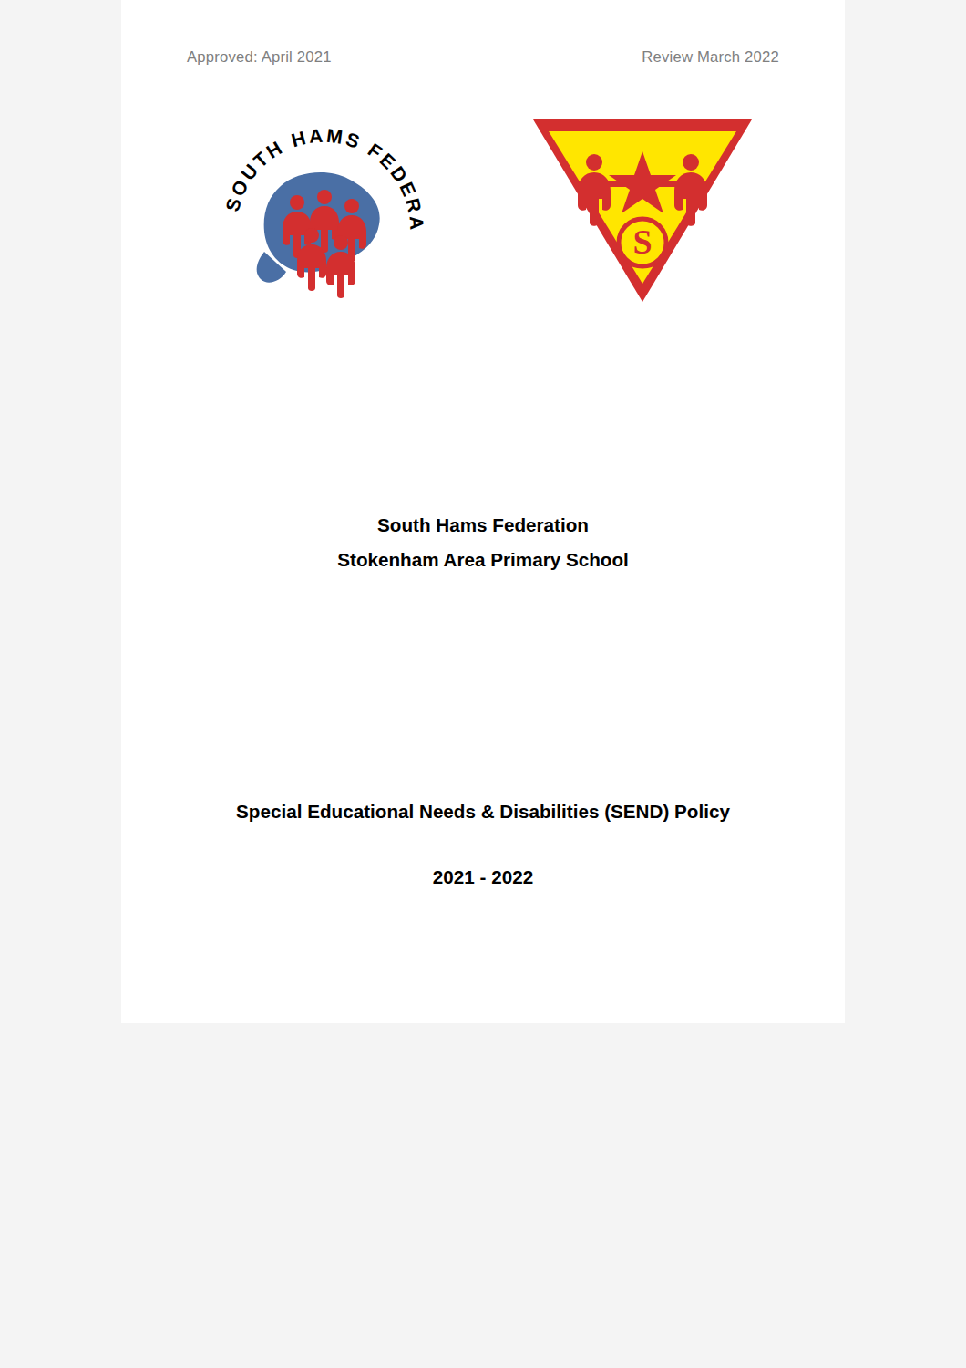Approved: April 2021 Review March 2022
South Hams Federation logo SOUTH HAMS FEDERATION
Stokenham Area Primary School logo S
South Hams Federation
Stokenham Area Primary School
Special Educational Needs & Disabilities (SEND) Policy
2021 - 2022